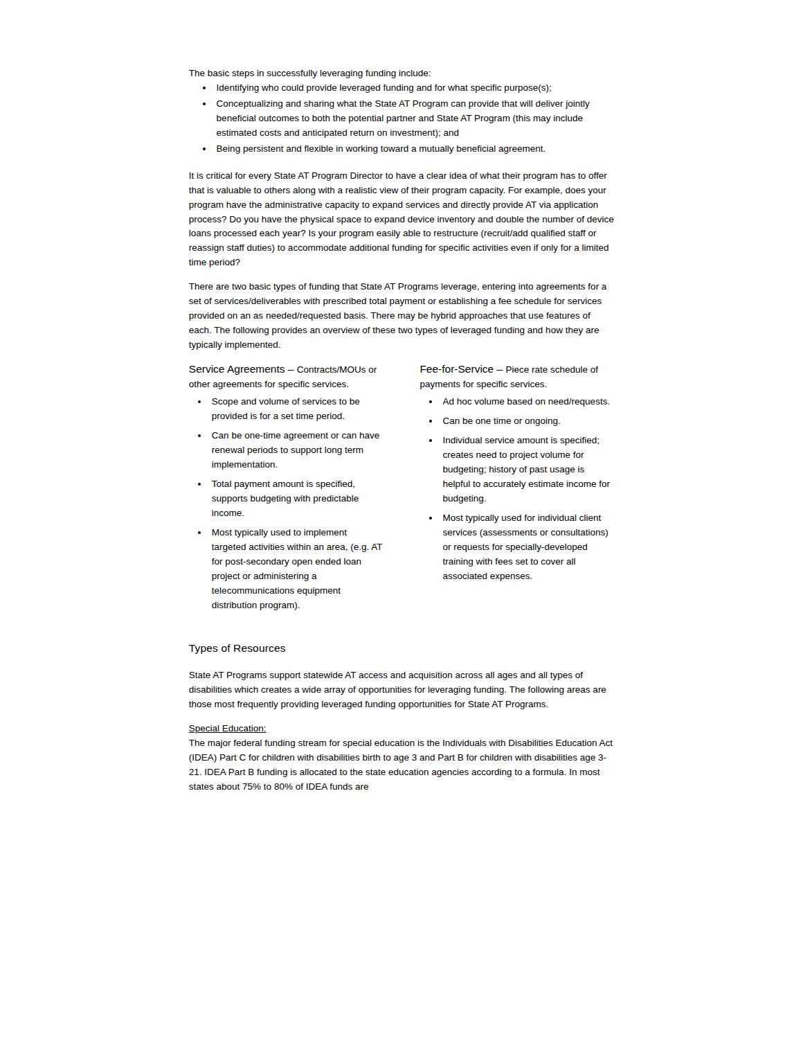The basic steps in successfully leveraging funding include:
Identifying who could provide leveraged funding and for what specific purpose(s);
Conceptualizing and sharing what the State AT Program can provide that will deliver jointly beneficial outcomes to both the potential partner and State AT Program (this may include estimated costs and anticipated return on investment); and
Being persistent and flexible in working toward a mutually beneficial agreement.
It is critical for every State AT Program Director to have a clear idea of what their program has to offer that is valuable to others along with a realistic view of their program capacity. For example, does your program have the administrative capacity to expand services and directly provide AT via application process? Do you have the physical space to expand device inventory and double the number of device loans processed each year? Is your program easily able to restructure (recruit/add qualified staff or reassign staff duties) to accommodate additional funding for specific activities even if only for a limited time period?
There are two basic types of funding that State AT Programs leverage, entering into agreements for a set of services/deliverables with prescribed total payment or establishing a fee schedule for services provided on an as needed/requested basis. There may be hybrid approaches that use features of each. The following provides an overview of these two types of leveraged funding and how they are typically implemented.
Service Agreements – Contracts/MOUs or other agreements for specific services.
Scope and volume of services to be provided is for a set time period.
Can be one-time agreement or can have renewal periods to support long term implementation.
Total payment amount is specified, supports budgeting with predictable income.
Most typically used to implement targeted activities within an area, (e.g. AT for post-secondary open ended loan project or administering a telecommunications equipment distribution program).
Fee-for-Service – Piece rate schedule of payments for specific services.
Ad hoc volume based on need/requests.
Can be one time or ongoing.
Individual service amount is specified; creates need to project volume for budgeting; history of past usage is helpful to accurately estimate income for budgeting.
Most typically used for individual client services (assessments or consultations) or requests for specially-developed training with fees set to cover all associated expenses.
Types of Resources
State AT Programs support statewide AT access and acquisition across all ages and all types of disabilities which creates a wide array of opportunities for leveraging funding. The following areas are those most frequently providing leveraged funding opportunities for State AT Programs.
Special Education:
The major federal funding stream for special education is the Individuals with Disabilities Education Act (IDEA) Part C for children with disabilities birth to age 3 and Part B for children with disabilities age 3-21. IDEA Part B funding is allocated to the state education agencies according to a formula. In most states about 75% to 80% of IDEA funds are